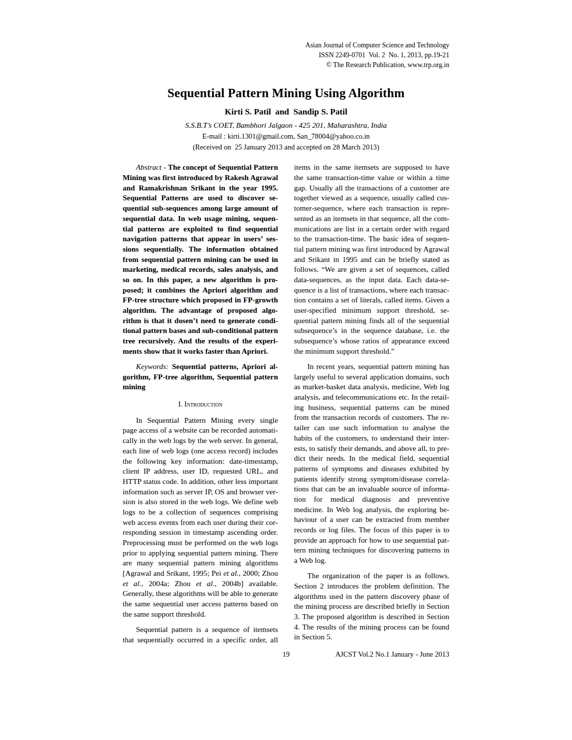Asian Journal of Computer Science and Technology
ISSN 2249-0701 Vol. 2 No. 1, 2013, pp.19-21
© The Research Publication, www.trp.org.in
Sequential Pattern Mining Using Algorithm
Kirti S. Patil and Sandip S. Patil
S.S.B.T’s COET, Bambhori Jalgaon - 425 201, Maharashtra, India
E-mail : kirti.1301@gmail.com, San_78004@yahoo.co.in
(Received on 25 January 2013 and accepted on 28 March 2013)
Abstract - The concept of Sequential Pattern Mining was first introduced by Rakesh Agrawal and Ramakrishnan Srikant in the year 1995. Sequential Patterns are used to discover sequential sub-sequences among large amount of sequential data. In web usage mining, sequential patterns are exploited to find sequential navigation patterns that appear in users’ sessions sequentially. The information obtained from sequential pattern mining can be used in marketing, medical records, sales analysis, and so on. In this paper, a new algorithm is proposed; it combines the Apriori algorithm and FP-tree structure which proposed in FP-growth algorithm. The advantage of proposed algorithm is that it dosen’t need to generate conditional pattern bases and sub-conditional pattern tree recursively. And the results of the experiments show that it works faster than Apriori.
Keywords: Sequential patterns, Apriori algorithm, FP-tree algorithm, Sequential pattern mining
I. Introduction
In Sequential Pattern Mining every single page access of a website can be recorded automatically in the web logs by the web server. In general, each line of web logs (one access record) includes the following key information: date-timestamp, client IP address, user ID, requested URL, and HTTP status code. In addition, other less important information such as server IP, OS and browser version is also stored in the web logs. We define web logs to be a collection of sequences comprising web access events from each user during their corresponding session in timestamp ascending order. Preprocessing must be performed on the web logs prior to applying sequential pattern mining. There are many sequential pattern mining algorithms [Agrawal and Srikant, 1995; Pei et al., 2000; Zhou et al., 2004a; Zhou et al., 2004b] available. Generally, these algorithms will be able to generate the same sequential user access patterns based on the same support threshold.
Sequential pattern is a sequence of itemsets that sequentially occurred in a specific order, all items in the same itemsets are supposed to have the same transaction-time value or within a time gap. Usually all the transactions of a customer are together viewed as a sequence, usually called customer-sequence, where each transaction is represented as an itemsets in that sequence, all the communications are list in a certain order with regard to the transaction-time. The basic idea of sequential pattern mining was first introduced by Agrawal and Srikant in 1995 and can be briefly stated as follows. “We are given a set of sequences, called data-sequences, as the input data. Each data-sequence is a list of transactions, where each transaction contains a set of literals, called items. Given a user-specified minimum support threshold, sequential pattern mining finds all of the sequential subsequence’s in the sequence database, i.e. the subsequence’s whose ratios of appearance exceed the minimum support threshold.”
In recent years, sequential pattern mining has largely useful to several application domains, such as market-basket data analysis, medicine, Web log analysis, and telecommunications etc. In the retailing business, sequential patterns can be mined from the transaction records of customers. The retailer can use such information to analyse the habits of the customers, to understand their interests, to satisfy their demands, and above all, to predict their needs. In the medical field, sequential patterns of symptoms and diseases exhibited by patients identify strong symptom/disease correlations that can be an invaluable source of information for medical diagnosis and preventive medicine. In Web log analysis, the exploring behaviour of a user can be extracted from member records or log files. The focus of this paper is to provide an approach for how to use sequential pattern mining techniques for discovering patterns in a Web log.
The organization of the paper is as follows. Section 2 introduces the problem definition. The algorithms used in the pattern discovery phase of the mining process are described briefly in Section 3. The proposed algorithm is described in Section 4. The results of the mining process can be found in Section 5.
19
AJCST Vol.2 No.1 January - June 2013